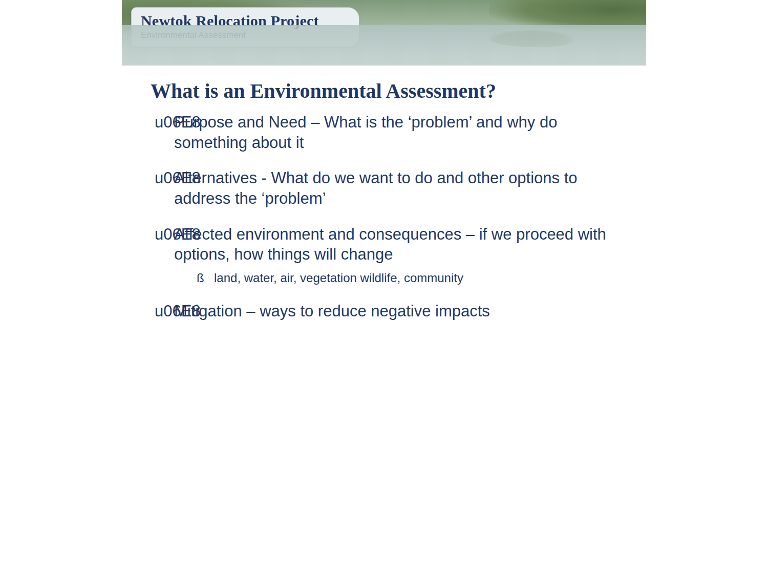Newtok Relocation Project
Environmental Assessment
What is an Environmental Assessment?
Purpose and Need – What is the ‘problem’ and why do something about it
Alternatives - What do we want to do and other options to address the ‘problem’
Affected environment and consequences – if we proceed with options, how things will change
land, water, air, vegetation wildlife, community
Mitigation – ways to reduce negative impacts